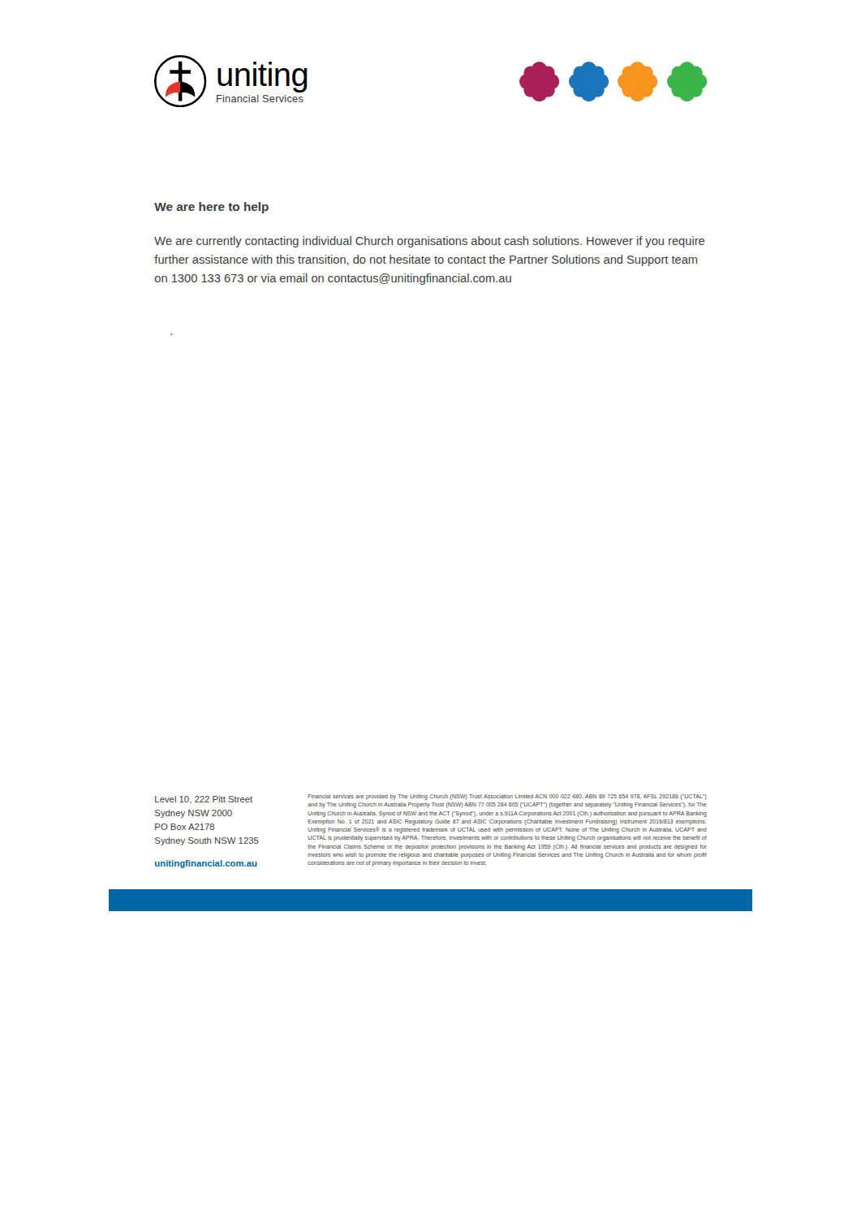uniting Financial Services
We are here to help
We are currently contacting individual Church organisations about cash solutions. However if you require further assistance with this transition, do not hesitate to contact the Partner Solutions and Support team on 1300 133 673 or via email on contactus@unitingfinancial.com.au
.
Level 10, 222 Pitt Street
Sydney NSW 2000
PO Box A2178
Sydney South NSW 1235 unitingfinancial.com.au
Financial services are provided by The Uniting Church (NSW) Trust Association Limited ACN 000 022 480, ABN 89 725 654 978, AFSL 292186 ("UCTAL") and by The Uniting Church in Australia Property Trust (NSW) ABN 77 005 284 605 ("UCAPT") (together and separately "Uniting Financial Services"), for The Uniting Church in Australia, Synod of NSW and the ACT ("Synod"), under a s.911A Corporations Act 2001 (Cth.) authorisation and pursuant to APRA Banking Exemption No. 1 of 2021 and ASIC Regulatory Guide 87 and ASIC Corporations (Charitable Investment Fundraising) Instrument 2016/813 exemptions. Uniting Financial Services® is a registered trademark of UCTAL used with permission of UCAPT. None of The Uniting Church in Australia, UCAPT and UCTAL is prudentially supervised by APRA. Therefore, investments with or contributions to these Uniting Church organisations will not receive the benefit of the Financial Claims Scheme or the depositor protection provisions in the Banking Act 1959 (Cth.). All financial services and products are designed for investors who wish to promote the religious and charitable purposes of Uniting Financial Services and The Uniting Church in Australia and for whom profit considerations are not of primary importance in their decision to invest.